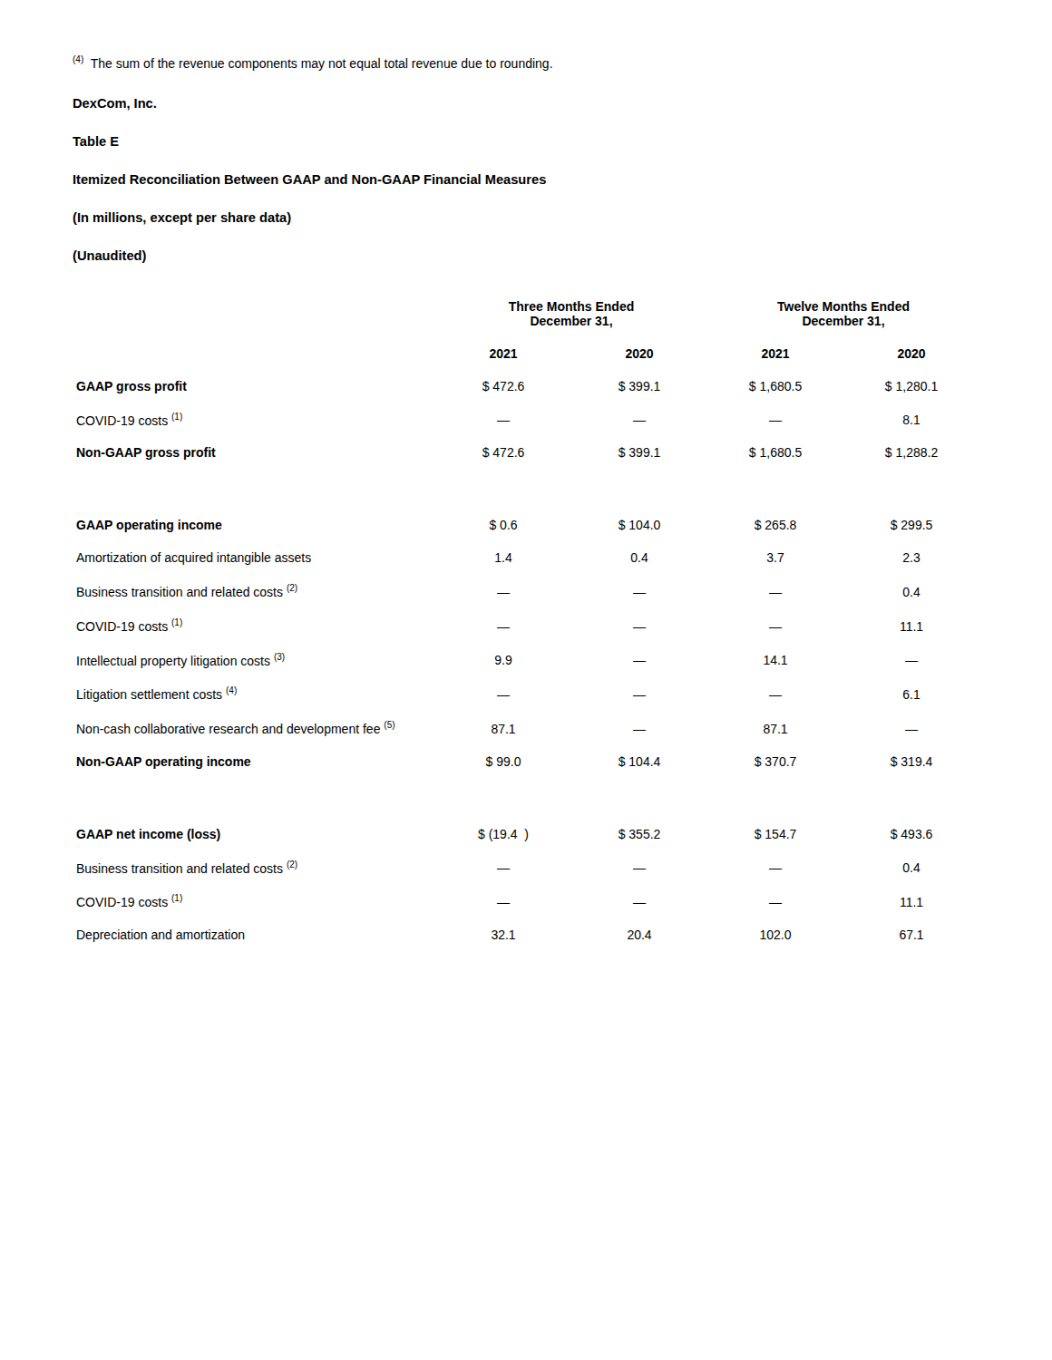(4) The sum of the revenue components may not equal total revenue due to rounding.
DexCom, Inc.
Table E
Itemized Reconciliation Between GAAP and Non-GAAP Financial Measures
(In millions, except per share data)
(Unaudited)
| | Three Months Ended December 31, | Twelve Months Ended December 31, |
| --- | --- | --- |
| | 2021 | 2020 | 2021 | 2020 |
| GAAP gross profit | $ 472.6 | $ 399.1 | $ 1,680.5 | $ 1,280.1 |
| COVID-19 costs (1) | — | — | — | 8.1 |
| Non-GAAP gross profit | $ 472.6 | $ 399.1 | $ 1,680.5 | $ 1,288.2 |
| GAAP operating income | $ 0.6 | $ 104.0 | $ 265.8 | $ 299.5 |
| Amortization of acquired intangible assets | 1.4 | 0.4 | 3.7 | 2.3 |
| Business transition and related costs (2) | — | — | — | 0.4 |
| COVID-19 costs (1) | — | — | — | 11.1 |
| Intellectual property litigation costs (3) | 9.9 | — | 14.1 | — |
| Litigation settlement costs (4) | — | — | — | 6.1 |
| Non-cash collaborative research and development fee (5) | 87.1 | — | 87.1 | — |
| Non-GAAP operating income | $ 99.0 | $ 104.4 | $ 370.7 | $ 319.4 |
| GAAP net income (loss) | $ (19.4 ) | $ 355.2 | $ 154.7 | $ 493.6 |
| Business transition and related costs (2) | — | — | — | 0.4 |
| COVID-19 costs (1) | — | — | — | 11.1 |
| Depreciation and amortization | 32.1 | 20.4 | 102.0 | 67.1 |